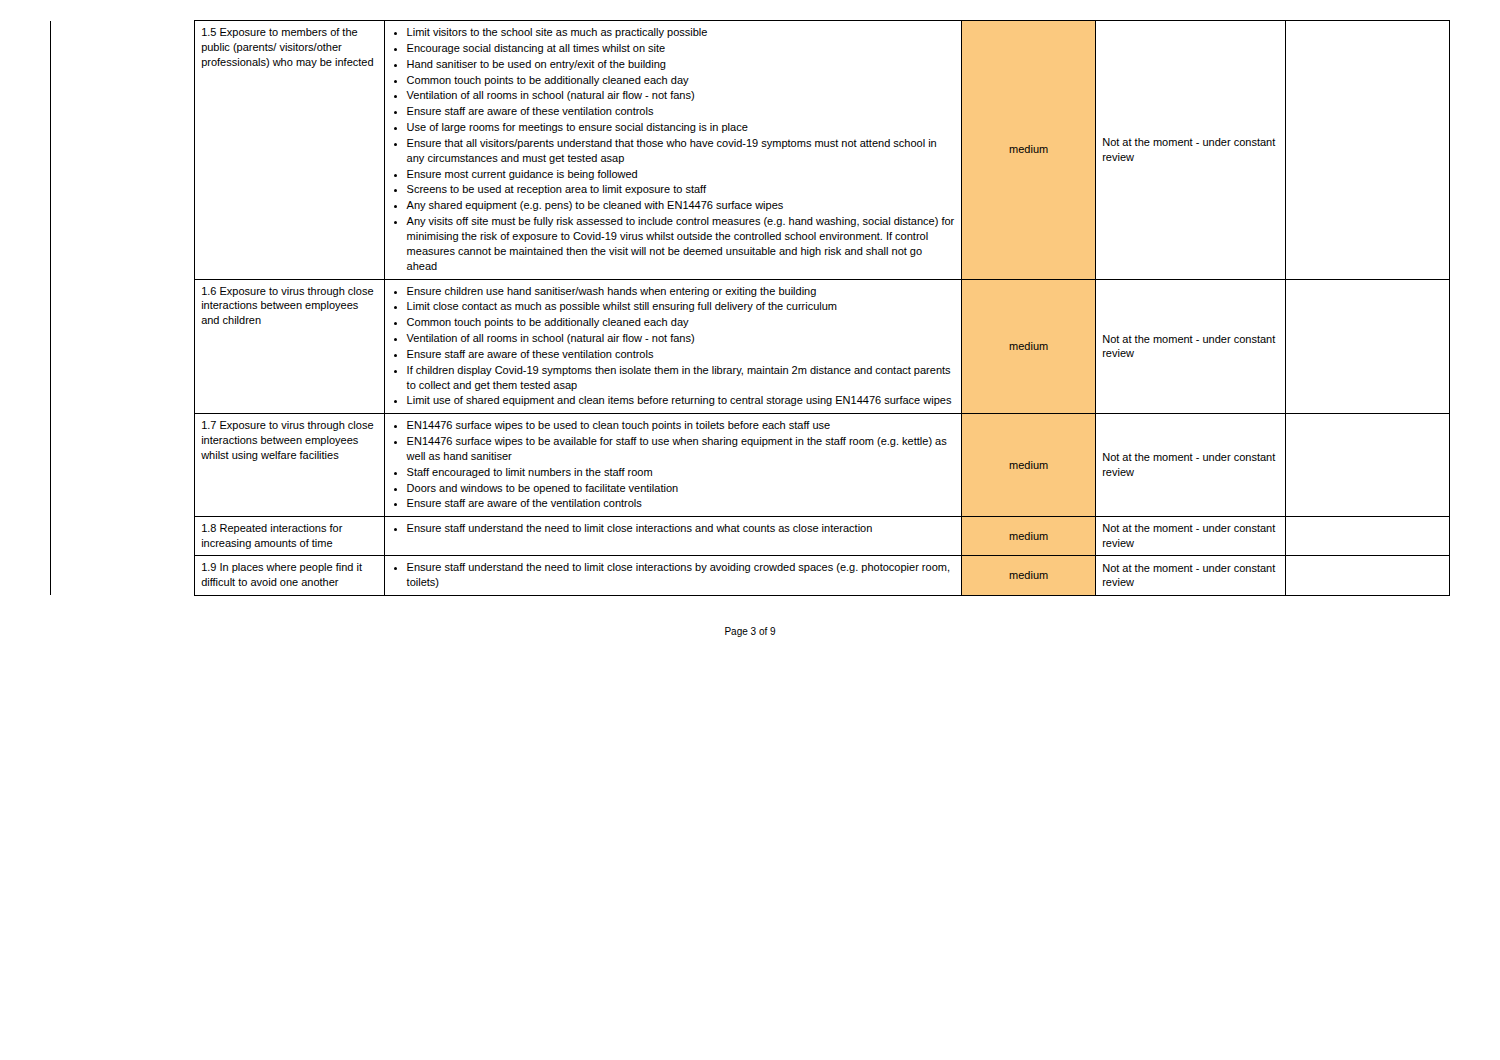| | 1.5 Exposure to members of the public (parents/ visitors/other professionals) who may be infected | Limit visitors to the school site as much as practically possible Encourage social distancing at all times whilst on site Hand sanitiser to be used on entry/exit of the building Common touch points to be additionally cleaned each day Ventilation of all rooms in school (natural air flow - not fans) Ensure staff are aware of these ventilation controls Use of large rooms for meetings to ensure social distancing is in place Ensure that all visitors/parents understand that those who have covid-19 symptoms must not attend school in any circumstances and must get tested asap Ensure most current guidance is being followed Screens to be used at reception area to limit exposure to staff Any shared equipment (e.g. pens) to be cleaned with EN14476 surface wipes Any visits off site must be fully risk assessed to include control measures (e.g. hand washing, social distance) for minimising the risk of exposure to Covid-19 virus whilst outside the controlled school environment. If control measures cannot be maintained then the visit will not be deemed unsuitable and high risk and shall not go ahead | medium | Not at the moment - under constant review | |
| 1.6 Exposure to virus through close interactions between employees and children | Ensure children use hand sanitiser/wash hands when entering or exiting the building Limit close contact as much as possible whilst still ensuring full delivery of the curriculum Common touch points to be additionally cleaned each day Ventilation of all rooms in school (natural air flow - not fans) Ensure staff are aware of these ventilation controls If children display Covid-19 symptoms then isolate them in the library, maintain 2m distance and contact parents to collect and get them tested asap Limit use of shared equipment and clean items before returning to central storage using EN14476 surface wipes | medium | Not at the moment - under constant review | |
| 1.7 Exposure to virus through close interactions between employees whilst using welfare facilities | EN14476 surface wipes to be used to clean touch points in toilets before each staff use EN14476 surface wipes to be available for staff to use when sharing equipment in the staff room (e.g. kettle) as well as hand sanitiser Staff encouraged to limit numbers in the staff room Doors and windows to be opened to facilitate ventilation Ensure staff are aware of the ventilation controls | medium | Not at the moment - under constant review | |
| 1.8 Repeated interactions for increasing amounts of time | Ensure staff understand the need to limit close interactions and what counts as close interaction | medium | Not at the moment - under constant review | |
| 1.9 In places where people find it difficult to avoid one another | Ensure staff understand the need to limit close interactions by avoiding crowded spaces (e.g. photocopier room, toilets) | medium | Not at the moment - under constant review | |
Page 3 of 9